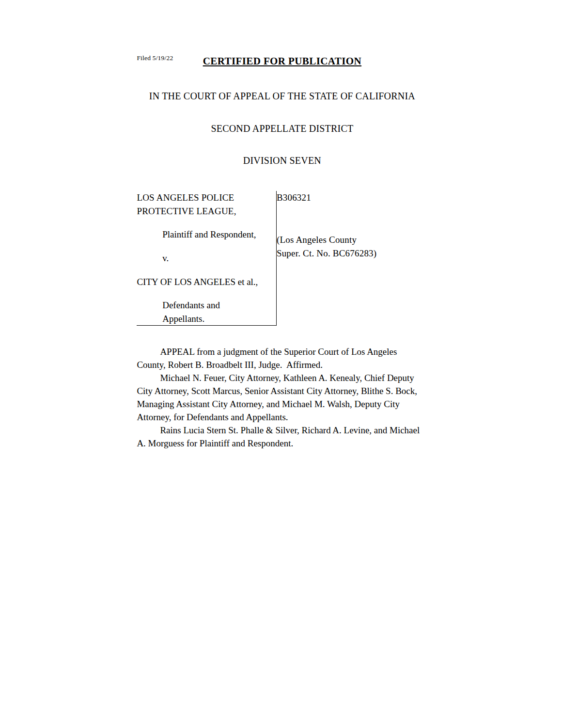Filed 5/19/22
CERTIFIED FOR PUBLICATION
IN THE COURT OF APPEAL OF THE STATE OF CALIFORNIA
SECOND APPELLATE DISTRICT
DIVISION SEVEN
| LOS ANGELES POLICE PROTECTIVE LEAGUE, Plaintiff and Respondent, v. CITY OF LOS ANGELES et al., Defendants and Appellants. | B306321 (Los Angeles County Super. Ct. No. BC676283) |
APPEAL from a judgment of the Superior Court of Los Angeles County, Robert B. Broadbelt III, Judge. Affirmed.
Michael N. Feuer, City Attorney, Kathleen A. Kenealy, Chief Deputy City Attorney, Scott Marcus, Senior Assistant City Attorney, Blithe S. Bock, Managing Assistant City Attorney, and Michael M. Walsh, Deputy City Attorney, for Defendants and Appellants.
Rains Lucia Stern St. Phalle & Silver, Richard A. Levine, and Michael A. Morguess for Plaintiff and Respondent.